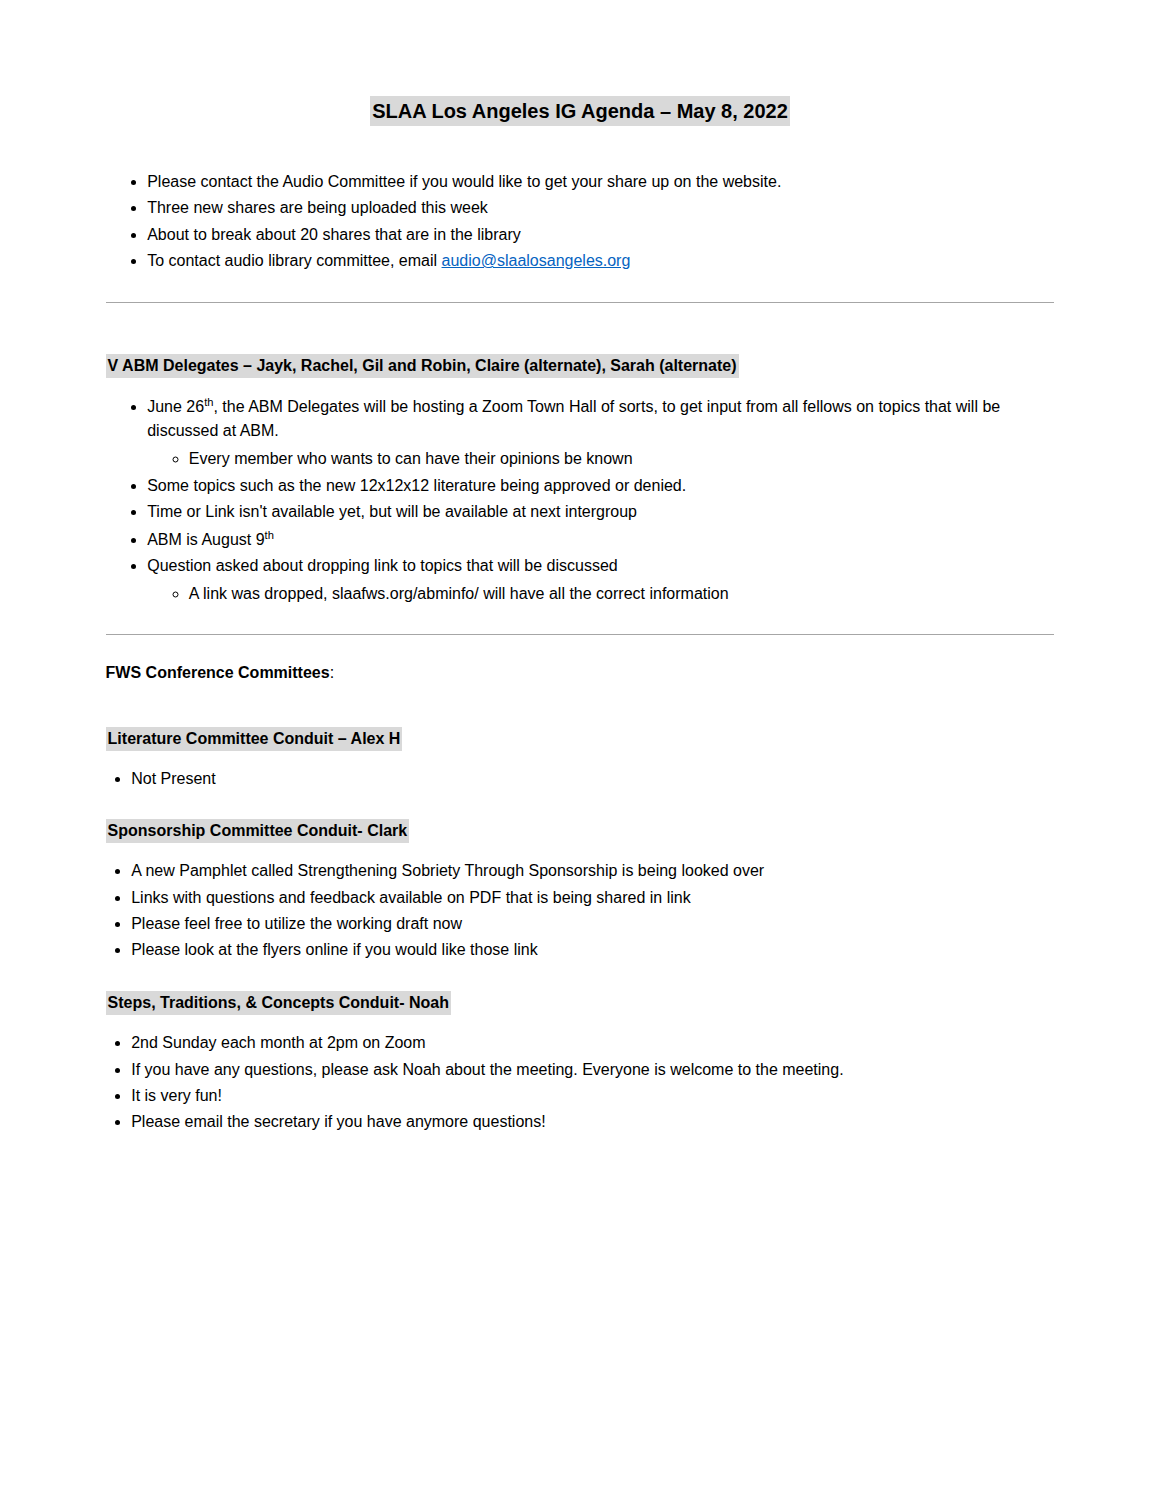SLAA Los Angeles IG Agenda – May 8, 2022
Please contact the Audio Committee if you would like to get your share up on the website.
Three new shares are being uploaded this week
About to break about 20 shares that are in the library
To contact audio library committee, email audio@slaalosangeles.org
V ABM Delegates – Jayk, Rachel, Gil and Robin, Claire (alternate), Sarah (alternate)
June 26th, the ABM Delegates will be hosting a Zoom Town Hall of sorts, to get input from all fellows on topics that will be discussed at ABM.
Every member who wants to can have their opinions be known
Some topics such as the new 12x12x12 literature being approved or denied.
Time or Link isn't available yet, but will be available at next intergroup
ABM is August 9th
Question asked about dropping link to topics that will be discussed
A link was dropped, slaafws.org/abminfo/ will have all the correct information
FWS Conference Committees:
Literature Committee Conduit – Alex H
Not Present
Sponsorship Committee Conduit- Clark
A new Pamphlet called Strengthening Sobriety Through Sponsorship is being looked over
Links with questions and feedback available on PDF that is being shared in link
Please feel free to utilize the working draft now
Please look at the flyers online if you would like those link
Steps, Traditions, & Concepts Conduit- Noah
2nd Sunday each month at 2pm on Zoom
If you have any questions, please ask Noah about the meeting. Everyone is welcome to the meeting.
It is very fun!
Please email the secretary if you have anymore questions!